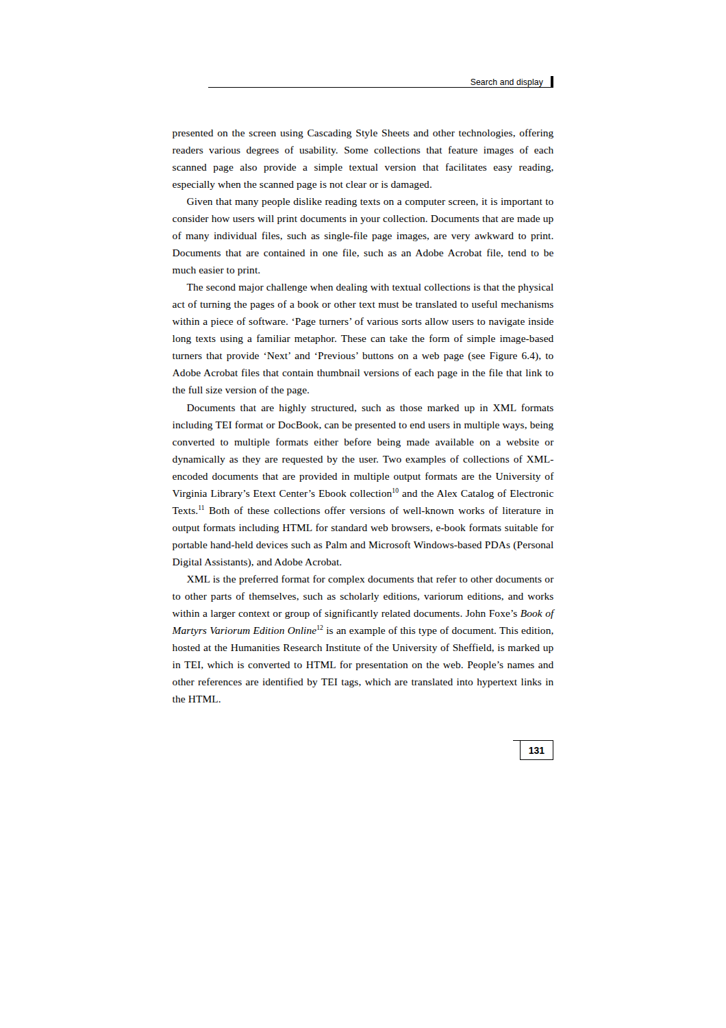Search and display
presented on the screen using Cascading Style Sheets and other technologies, offering readers various degrees of usability. Some collections that feature images of each scanned page also provide a simple textual version that facilitates easy reading, especially when the scanned page is not clear or is damaged.
Given that many people dislike reading texts on a computer screen, it is important to consider how users will print documents in your collection. Documents that are made up of many individual files, such as single-file page images, are very awkward to print. Documents that are contained in one file, such as an Adobe Acrobat file, tend to be much easier to print.
The second major challenge when dealing with textual collections is that the physical act of turning the pages of a book or other text must be translated to useful mechanisms within a piece of software. ‘Page turners’ of various sorts allow users to navigate inside long texts using a familiar metaphor. These can take the form of simple image-based turners that provide ‘Next’ and ‘Previous’ buttons on a web page (see Figure 6.4), to Adobe Acrobat files that contain thumbnail versions of each page in the file that link to the full size version of the page.
Documents that are highly structured, such as those marked up in XML formats including TEI format or DocBook, can be presented to end users in multiple ways, being converted to multiple formats either before being made available on a website or dynamically as they are requested by the user. Two examples of collections of XML-encoded documents that are provided in multiple output formats are the University of Virginia Library’s Etext Center’s Ebook collection10 and the Alex Catalog of Electronic Texts.11 Both of these collections offer versions of well-known works of literature in output formats including HTML for standard web browsers, e-book formats suitable for portable hand-held devices such as Palm and Microsoft Windows-based PDAs (Personal Digital Assistants), and Adobe Acrobat.
XML is the preferred format for complex documents that refer to other documents or to other parts of themselves, such as scholarly editions, variorum editions, and works within a larger context or group of significantly related documents. John Foxe’s Book of Martyrs Variorum Edition Online12 is an example of this type of document. This edition, hosted at the Humanities Research Institute of the University of Sheffield, is marked up in TEI, which is converted to HTML for presentation on the web. People’s names and other references are identified by TEI tags, which are translated into hypertext links in the HTML.
131